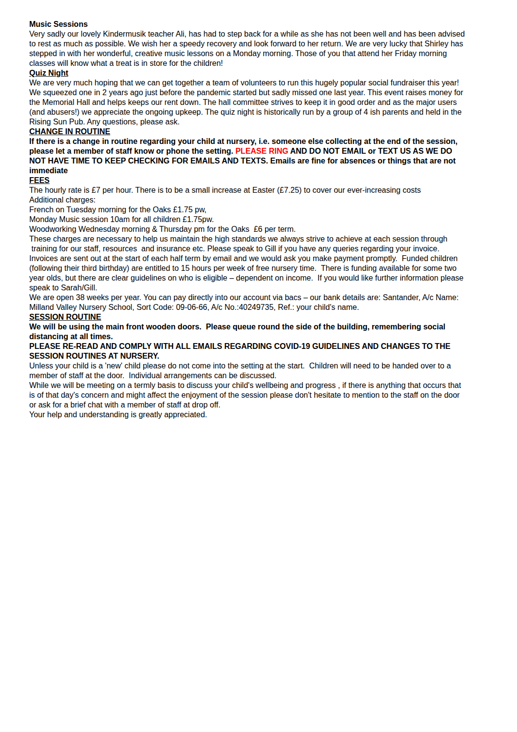Music Sessions
Very sadly our lovely Kindermusik teacher Ali, has had to step back for a while as she has not been well and has been advised to rest as much as possible. We wish her a speedy recovery and look forward to her return. We are very lucky that Shirley has stepped in with her wonderful, creative music lessons on a Monday morning. Those of you that attend her Friday morning classes will know what a treat is in store for the children!
Quiz Night
We are very much hoping that we can get together a team of volunteers to run this hugely popular social fundraiser this year! We squeezed one in 2 years ago just before the pandemic started but sadly missed one last year. This event raises money for the Memorial Hall and helps keeps our rent down. The hall committee strives to keep it in good order and as the major users (and abusers!) we appreciate the ongoing upkeep. The quiz night is historically run by a group of 4 ish parents and held in the Rising Sun Pub. Any questions, please ask.
CHANGE IN ROUTINE
If there is a change in routine regarding your child at nursery, i.e. someone else collecting at the end of the session, please let a member of staff know or phone the setting. PLEASE RING AND DO NOT EMAIL or TEXT US AS WE DO NOT HAVE TIME TO KEEP CHECKING FOR EMAILS AND TEXTS. Emails are fine for absences or things that are not immediate
FEES
The hourly rate is £7 per hour. There is to be a small increase at Easter (£7.25) to cover our ever-increasing costs
Additional charges:
French on Tuesday morning for the Oaks £1.75 pw,
Monday Music session 10am for all children £1.75pw.
Woodworking Wednesday morning & Thursday pm for the Oaks £6 per term.
These charges are necessary to help us maintain the high standards we always strive to achieve at each session through training for our staff, resources and insurance etc. Please speak to Gill if you have any queries regarding your invoice.
Invoices are sent out at the start of each half term by email and we would ask you make payment promptly. Funded children (following their third birthday) are entitled to 15 hours per week of free nursery time. There is funding available for some two year olds, but there are clear guidelines on who is eligible – dependent on income. If you would like further information please speak to Sarah/Gill.
We are open 38 weeks per year. You can pay directly into our account via bacs – our bank details are: Santander, A/c Name: Milland Valley Nursery School, Sort Code: 09-06-66, A/c No.:40249735, Ref.: your child's name.
SESSION ROUTINE
We will be using the main front wooden doors. Please queue round the side of the building, remembering social distancing at all times.
PLEASE RE-READ AND COMPLY WITH ALL EMAILS REGARDING COVID-19 GUIDELINES AND CHANGES TO THE SESSION ROUTINES AT NURSERY.
Unless your child is a 'new' child please do not come into the setting at the start. Children will need to be handed over to a member of staff at the door. Individual arrangements can be discussed.
While we will be meeting on a termly basis to discuss your child's wellbeing and progress , if there is anything that occurs that is of that day's concern and might affect the enjoyment of the session please don't hesitate to mention to the staff on the door or ask for a brief chat with a member of staff at drop off.
Your help and understanding is greatly appreciated.